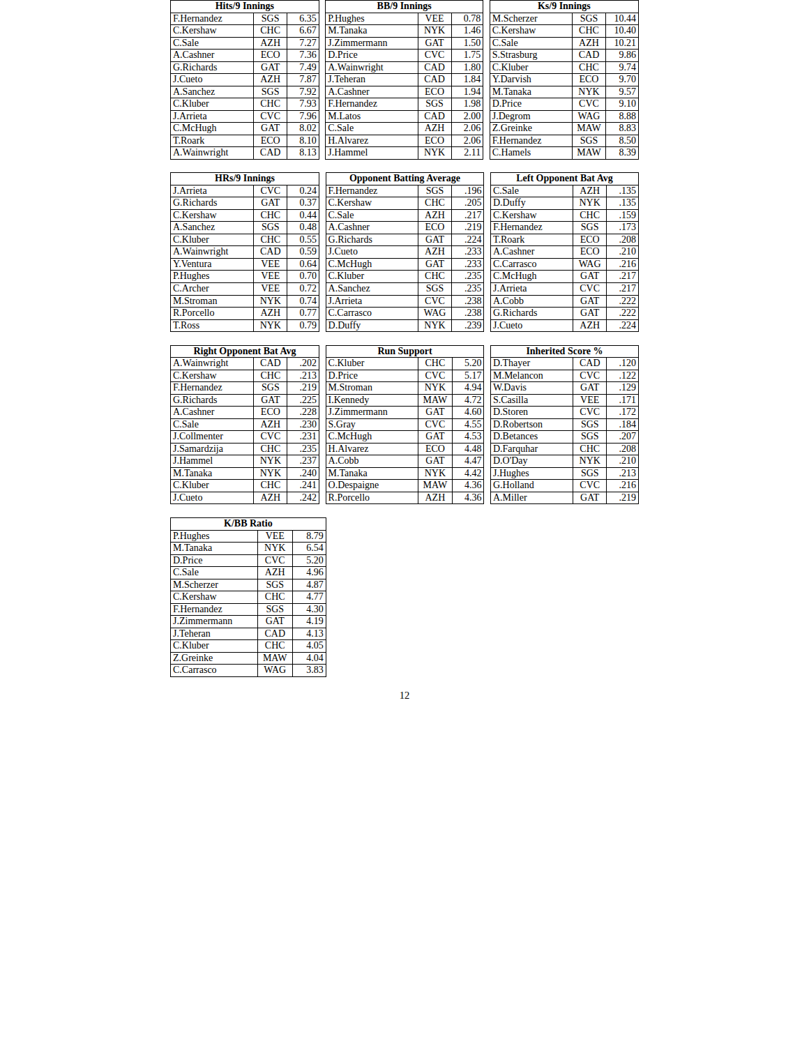| Hits/9 Innings | | BB/9 Innings | | Ks/9 Innings |
| F.Hernandez | SGS | 6.35 | | P.Hughes | VEE | 0.78 | | M.Scherzer | SGS | 10.44 |
| C.Kershaw | CHC | 6.67 | | M.Tanaka | NYK | 1.46 | | C.Kershaw | CHC | 10.40 |
| C.Sale | AZH | 7.27 | | J.Zimmermann | GAT | 1.50 | | C.Sale | AZH | 10.21 |
| A.Cashner | ECO | 7.36 | | D.Price | CVC | 1.75 | | S.Strasburg | CAD | 9.86 |
| G.Richards | GAT | 7.49 | | A.Wainwright | CAD | 1.80 | | C.Kluber | CHC | 9.74 |
| J.Cueto | AZH | 7.87 | | J.Teheran | CAD | 1.84 | | Y.Darvish | ECO | 9.70 |
| A.Sanchez | SGS | 7.92 | | A.Cashner | ECO | 1.94 | | M.Tanaka | NYK | 9.57 |
| C.Kluber | CHC | 7.93 | | F.Hernandez | SGS | 1.98 | | D.Price | CVC | 9.10 |
| J.Arrieta | CVC | 7.96 | | M.Latos | CAD | 2.00 | | J.Degrom | WAG | 8.88 |
| C.McHugh | GAT | 8.02 | | C.Sale | AZH | 2.06 | | Z.Greinke | MAW | 8.83 |
| T.Roark | ECO | 8.10 | | H.Alvarez | ECO | 2.06 | | F.Hernandez | SGS | 8.50 |
| A.Wainwright | CAD | 8.13 | | J.Hammel | NYK | 2.11 | | C.Hamels | MAW | 8.39 |
| HRs/9 Innings | | Opponent Batting Average | | Left Opponent Bat Avg |
| J.Arrieta | CVC | 0.24 | | F.Hernandez | SGS | .196 | | C.Sale | AZH | .135 |
| G.Richards | GAT | 0.37 | | C.Kershaw | CHC | .205 | | D.Duffy | NYK | .135 |
| C.Kershaw | CHC | 0.44 | | C.Sale | AZH | .217 | | C.Kershaw | CHC | .159 |
| A.Sanchez | SGS | 0.48 | | A.Cashner | ECO | .219 | | F.Hernandez | SGS | .173 |
| C.Kluber | CHC | 0.55 | | G.Richards | GAT | .224 | | T.Roark | ECO | .208 |
| A.Wainwright | CAD | 0.59 | | J.Cueto | AZH | .233 | | A.Cashner | ECO | .210 |
| Y.Ventura | VEE | 0.64 | | C.McHugh | GAT | .233 | | C.Carrasco | WAG | .216 |
| P.Hughes | VEE | 0.70 | | C.Kluber | CHC | .235 | | C.McHugh | GAT | .217 |
| C.Archer | VEE | 0.72 | | A.Sanchez | SGS | .235 | | J.Arrieta | CVC | .217 |
| M.Stroman | NYK | 0.74 | | J.Arrieta | CVC | .238 | | A.Cobb | GAT | .222 |
| R.Porcello | AZH | 0.77 | | C.Carrasco | WAG | .238 | | G.Richards | GAT | .222 |
| T.Ross | NYK | 0.79 | | D.Duffy | NYK | .239 | | J.Cueto | AZH | .224 |
| Right Opponent Bat Avg | | Run Support | | Inherited Score % |
| A.Wainwright | CAD | .202 | | C.Kluber | CHC | 5.20 | | D.Thayer | CAD | .120 |
| C.Kershaw | CHC | .213 | | D.Price | CVC | 5.17 | | M.Melancon | CVC | .122 |
| F.Hernandez | SGS | .219 | | M.Stroman | NYK | 4.94 | | W.Davis | GAT | .129 |
| G.Richards | GAT | .225 | | I.Kennedy | MAW | 4.72 | | S.Casilla | VEE | .171 |
| A.Cashner | ECO | .228 | | J.Zimmermann | GAT | 4.60 | | D.Storen | CVC | .172 |
| C.Sale | AZH | .230 | | S.Gray | CVC | 4.55 | | D.Robertson | SGS | .184 |
| J.Collmenter | CVC | .231 | | C.McHugh | GAT | 4.53 | | D.Betances | SGS | .207 |
| J.Samardzija | CHC | .235 | | H.Alvarez | ECO | 4.48 | | D.Farquhar | CHC | .208 |
| J.Hammel | NYK | .237 | | A.Cobb | GAT | 4.47 | | D.O'Day | NYK | .210 |
| M.Tanaka | NYK | .240 | | M.Tanaka | NYK | 4.42 | | J.Hughes | SGS | .213 |
| C.Kluber | CHC | .241 | | O.Despaigne | MAW | 4.36 | | G.Holland | CVC | .216 |
| J.Cueto | AZH | .242 | | R.Porcello | AZH | 4.36 | | A.Miller | GAT | .219 |
| K/BB Ratio |
| --- |
| P.Hughes | VEE | 8.79 |
| M.Tanaka | NYK | 6.54 |
| D.Price | CVC | 5.20 |
| C.Sale | AZH | 4.96 |
| M.Scherzer | SGS | 4.87 |
| C.Kershaw | CHC | 4.77 |
| F.Hernandez | SGS | 4.30 |
| J.Zimmermann | GAT | 4.19 |
| J.Teheran | CAD | 4.13 |
| C.Kluber | CHC | 4.05 |
| Z.Greinke | MAW | 4.04 |
| C.Carrasco | WAG | 3.83 |
12